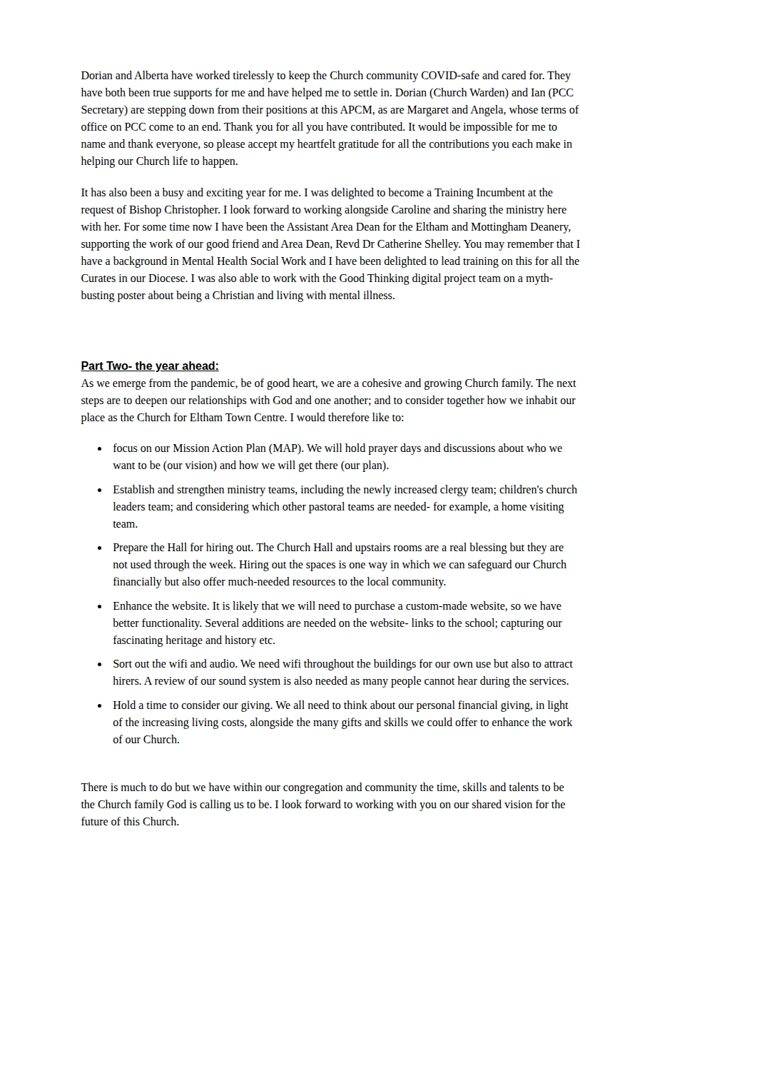Dorian and Alberta have worked tirelessly to keep the Church community COVID-safe and cared for. They have both been true supports for me and have helped me to settle in. Dorian (Church Warden) and Ian (PCC Secretary) are stepping down from their positions at this APCM, as are Margaret and Angela, whose terms of office on PCC come to an end. Thank you for all you have contributed. It would be impossible for me to name and thank everyone, so please accept my heartfelt gratitude for all the contributions you each make in helping our Church life to happen.
It has also been a busy and exciting year for me. I was delighted to become a Training Incumbent at the request of Bishop Christopher. I look forward to working alongside Caroline and sharing the ministry here with her. For some time now I have been the Assistant Area Dean for the Eltham and Mottingham Deanery, supporting the work of our good friend and Area Dean, Revd Dr Catherine Shelley. You may remember that I have a background in Mental Health Social Work and I have been delighted to lead training on this for all the Curates in our Diocese. I was also able to work with the Good Thinking digital project team on a myth-busting poster about being a Christian and living with mental illness.
Part Two- the year ahead:
As we emerge from the pandemic, be of good heart, we are a cohesive and growing Church family. The next steps are to deepen our relationships with God and one another; and to consider together how we inhabit our place as the Church for Eltham Town Centre. I would therefore like to:
focus on our Mission Action Plan (MAP). We will hold prayer days and discussions about who we want to be (our vision) and how we will get there (our plan).
Establish and strengthen ministry teams, including the newly increased clergy team; children's church leaders team; and considering which other pastoral teams are needed- for example, a home visiting team.
Prepare the Hall for hiring out. The Church Hall and upstairs rooms are a real blessing but they are not used through the week. Hiring out the spaces is one way in which we can safeguard our Church financially but also offer much-needed resources to the local community.
Enhance the website. It is likely that we will need to purchase a custom-made website, so we have better functionality. Several additions are needed on the website- links to the school; capturing our fascinating heritage and history etc.
Sort out the wifi and audio. We need wifi throughout the buildings for our own use but also to attract hirers. A review of our sound system is also needed as many people cannot hear during the services.
Hold a time to consider our giving. We all need to think about our personal financial giving, in light of the increasing living costs, alongside the many gifts and skills we could offer to enhance the work of our Church.
There is much to do but we have within our congregation and community the time, skills and talents to be the Church family God is calling us to be. I look forward to working with you on our shared vision for the future of this Church.